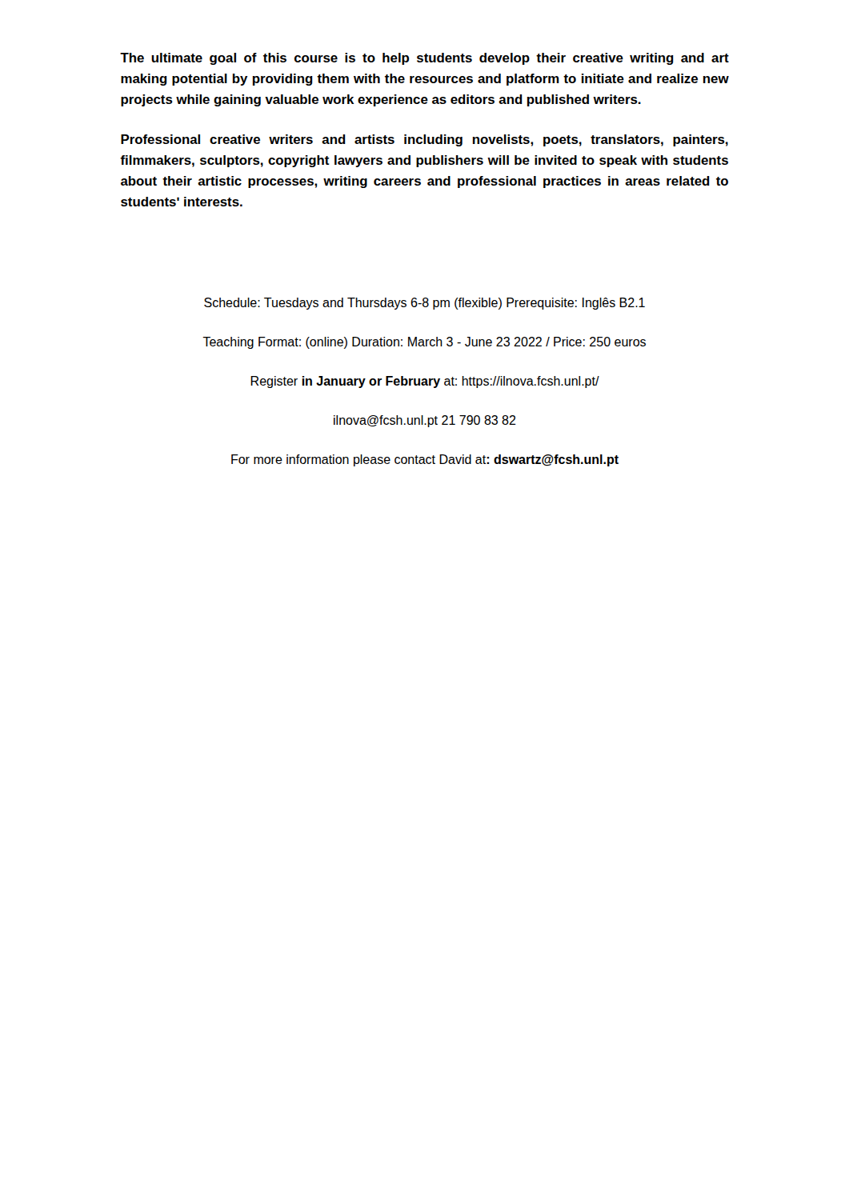The ultimate goal of this course is to help students develop their creative writing and art making potential by providing them with the resources and platform to initiate and realize new projects while gaining valuable work experience as editors and published writers.
Professional creative writers and artists including novelists, poets, translators, painters, filmmakers, sculptors, copyright lawyers and publishers will be invited to speak with students about their artistic processes, writing careers and professional practices in areas related to studentsʹ interests.
Schedule: Tuesdays and Thursdays 6-8 pm (flexible) Prerequisite: Inglês B2.1
Teaching Format: (online) Duration: March 3 - June 23 2022 / Price: 250 euros
Register in January or February at: https://ilnova.fcsh.unl.pt/
ilnova@fcsh.unl.pt 21 790 83 82
For more information please contact David at: dswartz@fcsh.unl.pt